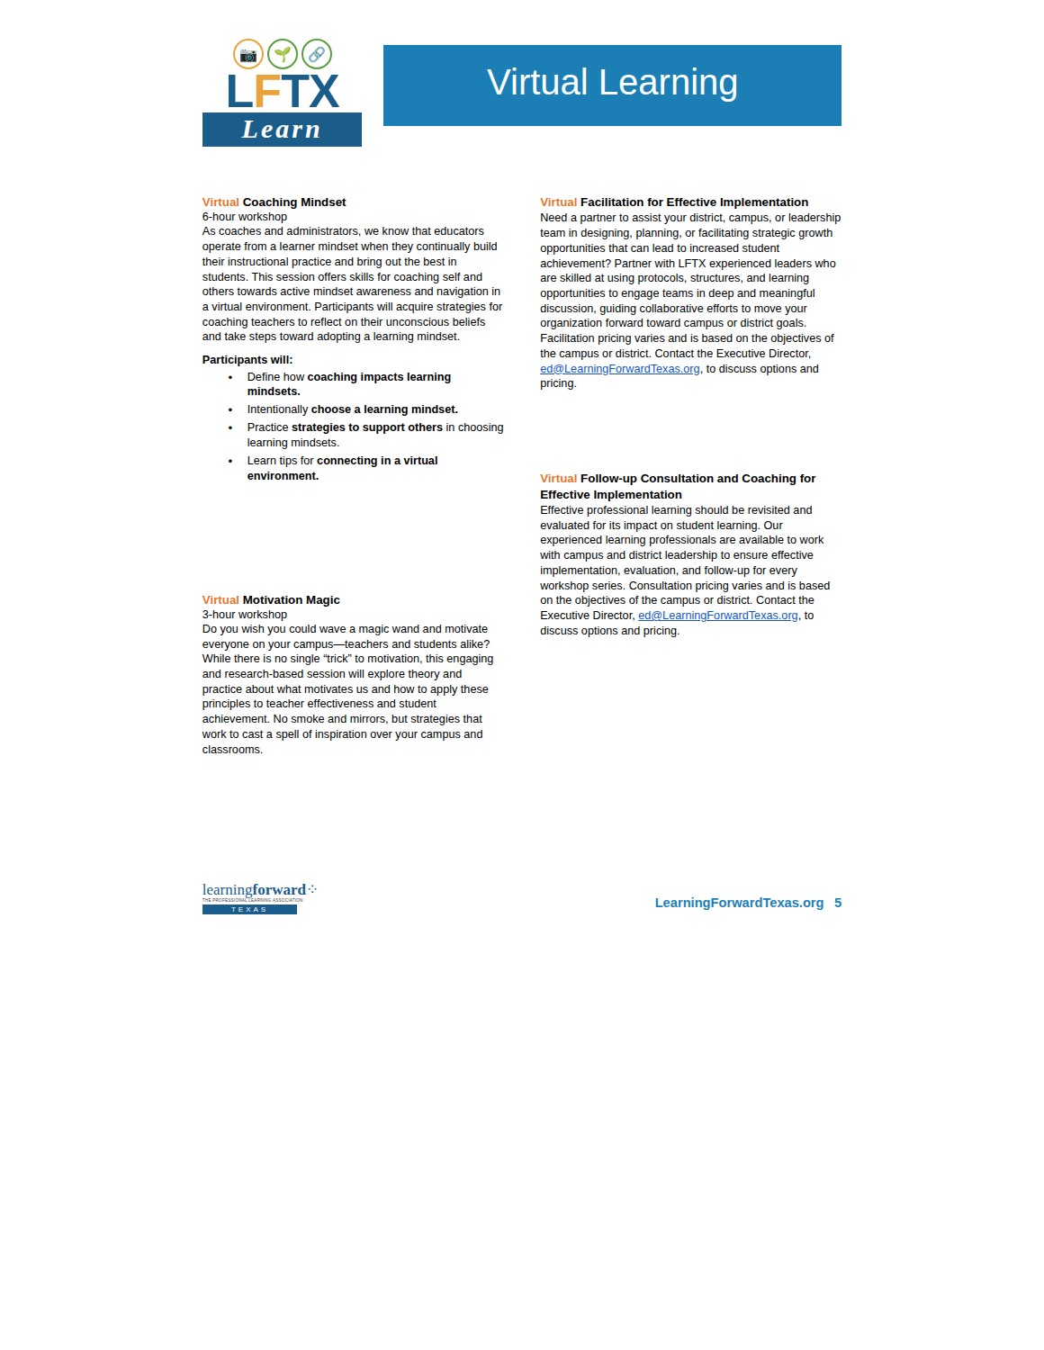📷
🌱
🔗
LFTX
Learn
Virtual Learning
Virtual Coaching Mindset
6-hour workshop
As coaches and administrators, we know that educators operate from a learner mindset when they continually build their instructional practice and bring out the best in students. This session offers skills for coaching self and others towards active mindset awareness and navigation in a virtual environment. Participants will acquire strategies for coaching teachers to reflect on their unconscious beliefs and take steps toward adopting a learning mindset.
Participants will:
Define how coaching impacts learning mindsets.
Intentionally choose a learning mindset.
Practice strategies to support others in choosing learning mindsets.
Learn tips for connecting in a virtual environment.
Virtual Motivation Magic
3-hour workshop
Do you wish you could wave a magic wand and motivate everyone on your campus—teachers and students alike? While there is no single “trick” to motivation, this engaging and research-based session will explore theory and practice about what motivates us and how to apply these principles to teacher effectiveness and student achievement. No smoke and mirrors, but strategies that work to cast a spell of inspiration over your campus and classrooms.
Virtual Facilitation for Effective Implementation
Need a partner to assist your district, campus, or leadership team in designing, planning, or facilitating strategic growth opportunities that can lead to increased student achievement? Partner with LFTX experienced leaders who are skilled at using protocols, structures, and learning opportunities to engage teams in deep and meaningful discussion, guiding collaborative efforts to move your organization forward toward campus or district goals. Facilitation pricing varies and is based on the objectives of the campus or district. Contact the Executive Director, ed@LearningForwardTexas.org, to discuss options and pricing.
Virtual Follow-up Consultation and Coaching for Effective Implementation
Effective professional learning should be revisited and evaluated for its impact on student learning. Our experienced learning professionals are available to work with campus and district leadership to ensure effective implementation, evaluation, and follow-up for every workshop series. Consultation pricing varies and is based on the objectives of the campus or district. Contact the Executive Director, ed@LearningForwardTexas.org, to discuss options and pricing.
learningforward⁘
The Professional Learning Association
TEXAS
LearningForwardTexas.org5